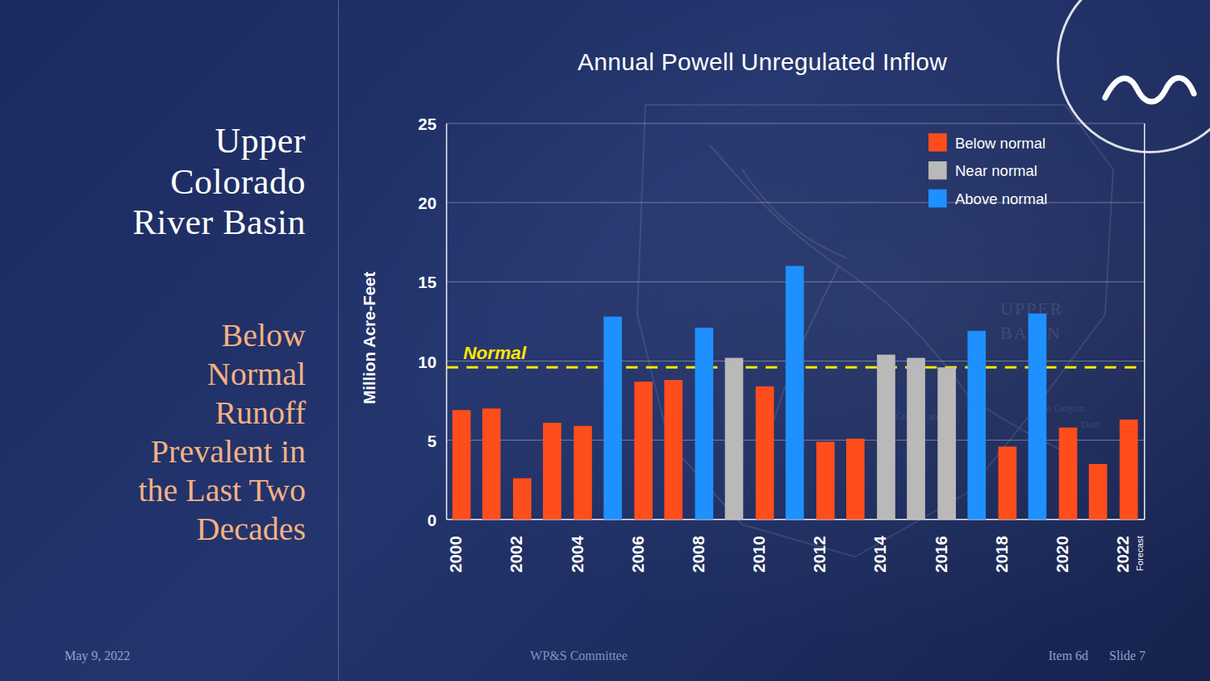UPPER BASIN Grand Canyon Glen Canyon Dam
Upper
Colorado
River Basin
Below
Normal
Runoff
Prevalent in
the Last Two
Decades
Annual Powell Unregulated Inflow
Plot geometry: x axis from 120 to 960 y axis from 520 (0) to 40 (25) scale: 1 MAF = (520-40)/25 = 19.2 px Million Acre-Feet 25 20 15 10 5 0 Normal 2000 2002 2004 2006 2008 2010 2012 2014 2016 2018 2020 2022 Forecast Below normal Near normal Above normal
May 9, 2022
WP&S Committee
Item 6d Slide 7